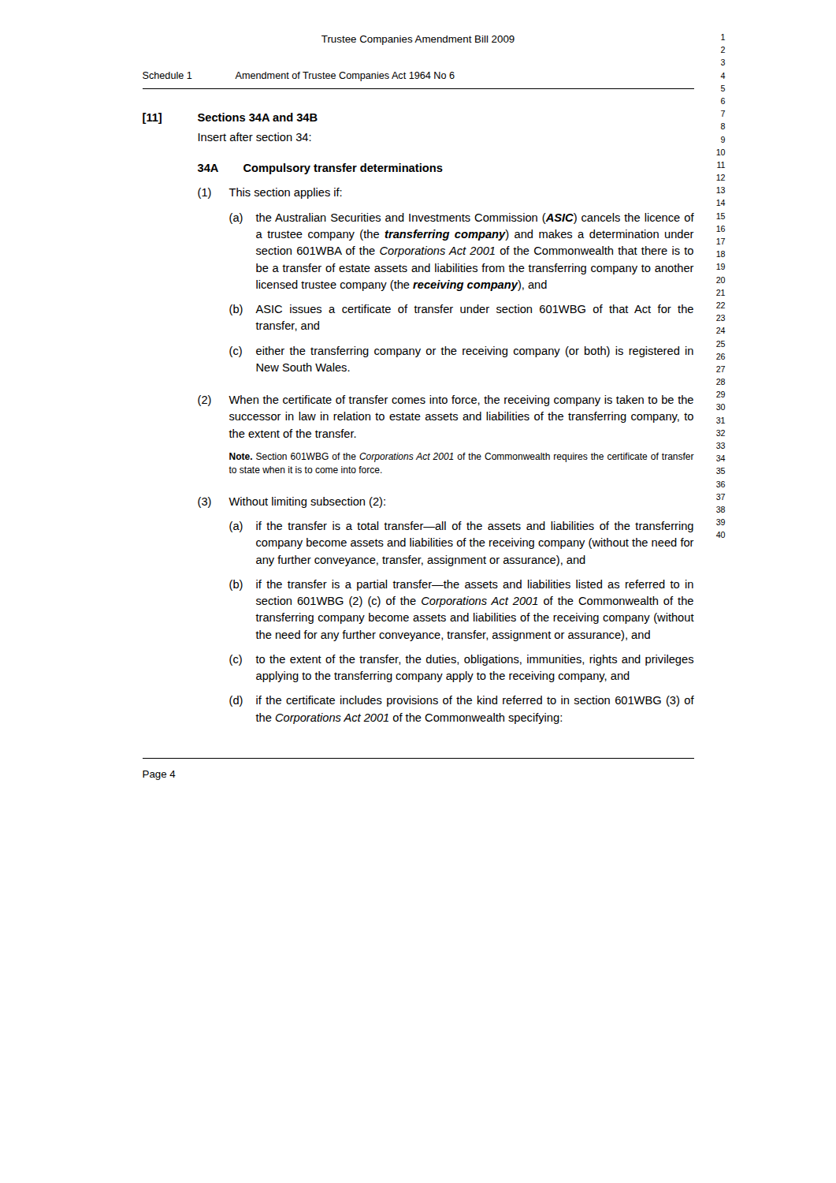Trustee Companies Amendment Bill 2009
Schedule 1 Amendment of Trustee Companies Act 1964 No 6
[11] Sections 34A and 34B
Insert after section 34:
34A Compulsory transfer determinations
(1) This section applies if:
(a) the Australian Securities and Investments Commission (ASIC) cancels the licence of a trustee company (the transferring company) and makes a determination under section 601WBA of the Corporations Act 2001 of the Commonwealth that there is to be a transfer of estate assets and liabilities from the transferring company to another licensed trustee company (the receiving company), and
(b) ASIC issues a certificate of transfer under section 601WBG of that Act for the transfer, and
(c) either the transferring company or the receiving company (or both) is registered in New South Wales.
(2) When the certificate of transfer comes into force, the receiving company is taken to be the successor in law in relation to estate assets and liabilities of the transferring company, to the extent of the transfer.
Note. Section 601WBG of the Corporations Act 2001 of the Commonwealth requires the certificate of transfer to state when it is to come into force.
(3) Without limiting subsection (2):
(a) if the transfer is a total transfer—all of the assets and liabilities of the transferring company become assets and liabilities of the receiving company (without the need for any further conveyance, transfer, assignment or assurance), and
(b) if the transfer is a partial transfer—the assets and liabilities listed as referred to in section 601WBG (2) (c) of the Corporations Act 2001 of the Commonwealth of the transferring company become assets and liabilities of the receiving company (without the need for any further conveyance, transfer, assignment or assurance), and
(c) to the extent of the transfer, the duties, obligations, immunities, rights and privileges applying to the transferring company apply to the receiving company, and
(d) if the certificate includes provisions of the kind referred to in section 601WBG (3) of the Corporations Act 2001 of the Commonwealth specifying:
Page 4
1
2
3
4
5
6
7
8
9
10
11
12
13
14
15
16
17
18
19
20
21
22
23
24
25
26
27
28
29
30
31
32
33
34
35
36
37
38
39
40